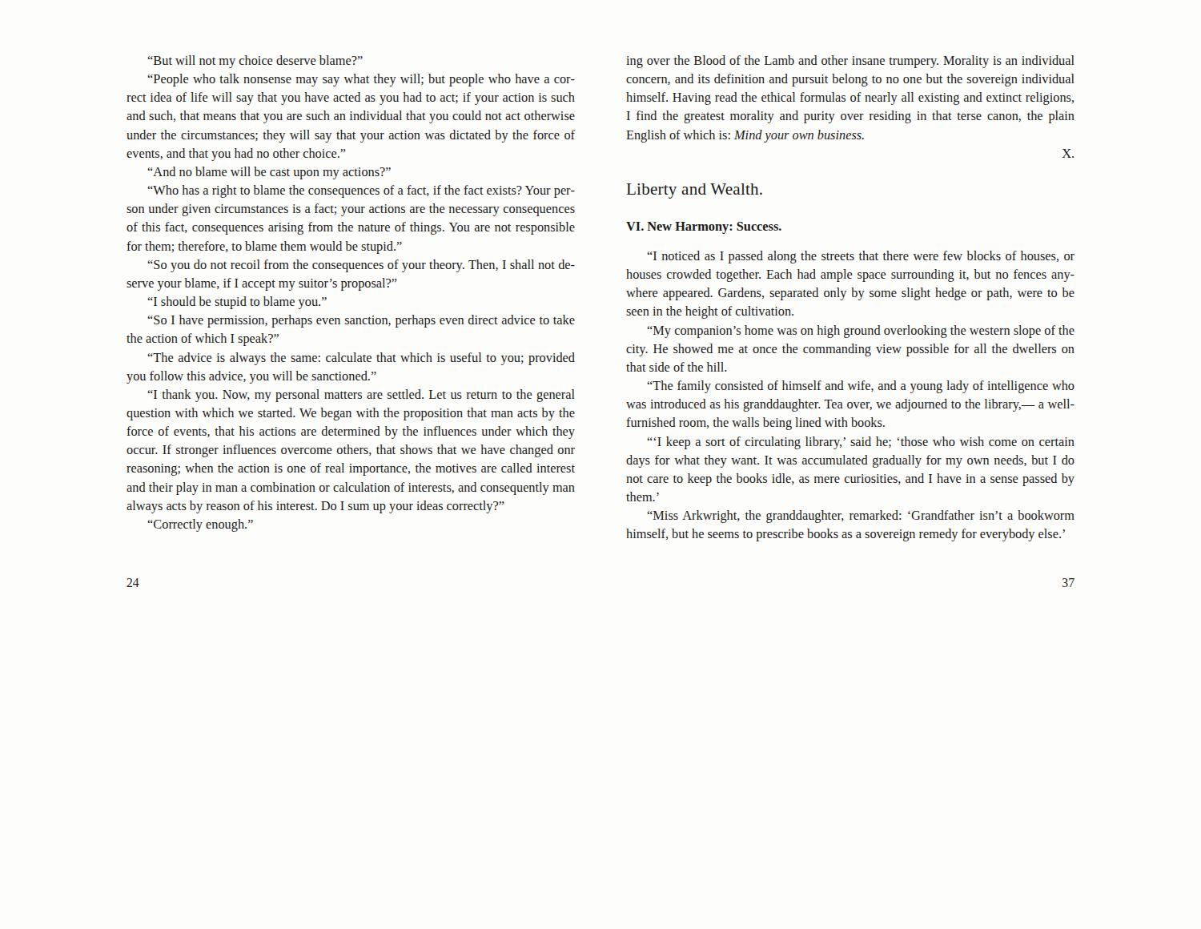“But will not my choice deserve blame?”
“People who talk nonsense may say what they will; but people who have a correct idea of life will say that you have acted as you had to act; if your action is such and such, that means that you are such an individual that you could not act otherwise under the circumstances; they will say that your action was dictated by the force of events, and that you had no other choice.”
“And no blame will be cast upon my actions?”
“Who has a right to blame the consequences of a fact, if the fact exists? Your person under given circumstances is a fact; your actions are the necessary consequences of this fact, consequences arising from the nature of things. You are not responsible for them; therefore, to blame them would be stupid.”
“So you do not recoil from the consequences of your theory. Then, I shall not deserve your blame, if I accept my suitor’s proposal?”
“I should be stupid to blame you.”
“So I have permission, perhaps even sanction, perhaps even direct advice to take the action of which I speak?”
“The advice is always the same: calculate that which is useful to you; provided you follow this advice, you will be sanctioned.”
“I thank you. Now, my personal matters are settled. Let us return to the general question with which we started. We began with the proposition that man acts by the force of events, that his actions are determined by the influences under which they occur. If stronger influences overcome others, that shows that we have changed onr reasoning; when the action is one of real importance, the motives are called interest and their play in man a combination or calculation of interests, and consequently man always acts by reason of his interest. Do I sum up your ideas correctly?”
“Correctly enough.”
24
ing over the Blood of the Lamb and other insane trumpery. Morality is an individual concern, and its definition and pursuit belong to no one but the sovereign individual himself. Having read the ethical formulas of nearly all existing and extinct religions, I find the greatest morality and purity over residing in that terse canon, the plain English of which is: Mind your own business.
X.
Liberty and Wealth.
VI. New Harmony: Success.
“I noticed as I passed along the streets that there were few blocks of houses, or houses crowded together. Each had ample space surrounding it, but no fences anywhere appeared. Gardens, separated only by some slight hedge or path, were to be seen in the height of cultivation.
“My companion’s home was on high ground overlooking the western slope of the city. He showed me at once the commanding view possible for all the dwellers on that side of the hill.
“The family consisted of himself and wife, and a young lady of intelligence who was introduced as his granddaughter. Tea over, we adjourned to the library,— a well-furnished room, the walls being lined with books.
“‘I keep a sort of circulating library,’ said he; ‘those who wish come on certain days for what they want. It was accumulated gradually for my own needs, but I do not care to keep the books idle, as mere curiosities, and I have in a sense passed by them.’
“Miss Arkwright, the granddaughter, remarked: ‘Grandfather isn’t a bookworm himself, but he seems to prescribe books as a sovereign remedy for everybody else.’
37